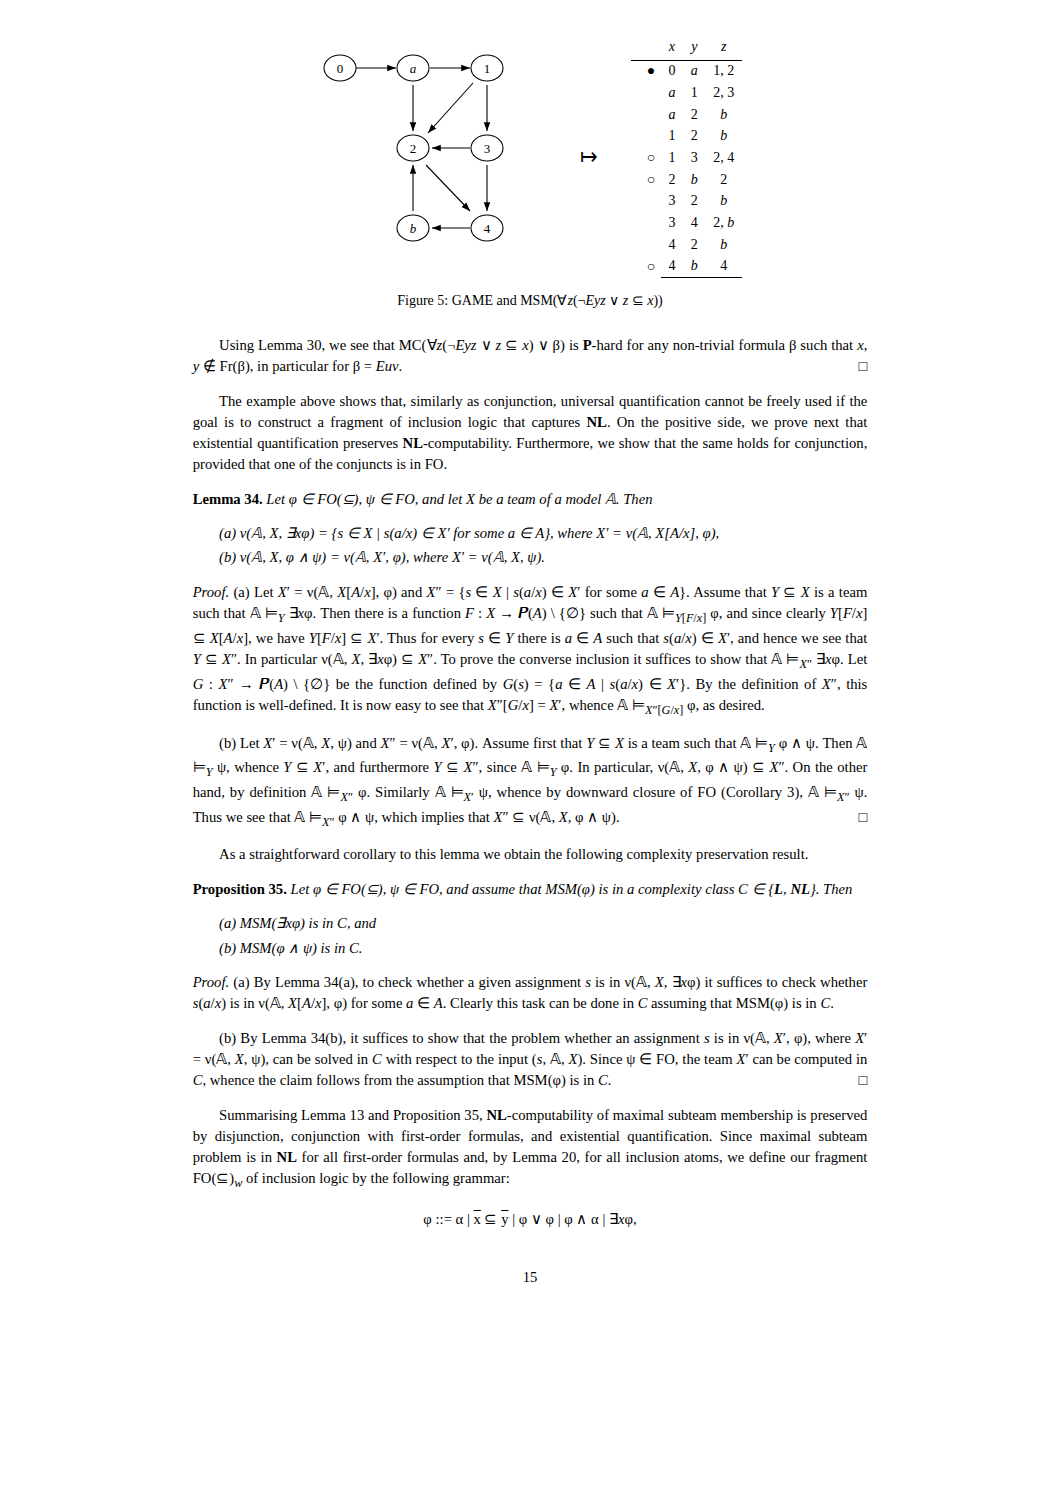0 a 1 2 3 b 4
↦
| | x | y | z |
| --- | --- | --- | --- |
| ● | 0 | a | 1, 2 |
| | a | 1 | 2, 3 |
| | a | 2 | b |
| | 1 | 2 | b |
| ○ | 1 | 3 | 2, 4 |
| ○ | 2 | b | 2 |
| | 3 | 2 | b |
| | 3 | 4 | 2, b |
| | 4 | 2 | b |
| ○ | 4 | b | 4 |
Figure 5: GAME and MSM(∀z(¬Eyz ∨ z ⊆ x))
Using Lemma 30, we see that MC(∀z(¬Eyz ∨ z ⊆ x) ∨ β) is P-hard for any non-trivial formula β such that x, y ∉ Fr(β), in particular for β = Euv. □
The example above shows that, similarly as conjunction, universal quantification cannot be freely used if the goal is to construct a fragment of inclusion logic that captures NL. On the positive side, we prove next that existential quantification preserves NL-computability. Furthermore, we show that the same holds for conjunction, provided that one of the conjuncts is in FO.
Lemma 34. Let φ ∈ FO(⊆), ψ ∈ FO, and let X be a team of a model 𝔸. Then
(a) ν(𝔸, X, ∃xφ) = {s ∈ X | s(a/x) ∈ X′ for some a ∈ A}, where X′ = ν(𝔸, X[A/x], φ),
(b) ν(𝔸, X, φ ∧ ψ) = ν(𝔸, X′, φ), where X′ = ν(𝔸, X, ψ).
Proof. (a) Let X′ = ν(𝔸, X[A/x], φ) and X″ = {s ∈ X | s(a/x) ∈ X′ for some a ∈ A}. Assume that Y ⊆ X is a team such that 𝔸 ⊨Y ∃xφ. Then there is a function F : X → 𝑷(A) \ {∅} such that 𝔸 ⊨Y[F/x] φ, and since clearly Y[F/x] ⊆ X[A/x], we have Y[F/x] ⊆ X′. Thus for every s ∈ Y there is a ∈ A such that s(a/x) ∈ X′, and hence we see that Y ⊆ X″. In particular ν(𝔸, X, ∃xφ) ⊆ X″. To prove the converse inclusion it suffices to show that 𝔸 ⊨X″ ∃xφ. Let G : X″ → 𝑷(A) \ {∅} be the function defined by G(s) = {a ∈ A | s(a/x) ∈ X′}. By the definition of X″, this function is well-defined. It is now easy to see that X″[G/x] = X′, whence 𝔸 ⊨X″[G/x] φ, as desired.
(b) Let X′ = ν(𝔸, X, ψ) and X″ = ν(𝔸, X′, φ). Assume first that Y ⊆ X is a team such that 𝔸 ⊨Y φ ∧ ψ. Then 𝔸 ⊨Y ψ, whence Y ⊆ X′, and furthermore Y ⊆ X″, since 𝔸 ⊨Y φ. In particular, ν(𝔸, X, φ ∧ ψ) ⊆ X″. On the other hand, by definition 𝔸 ⊨X″ φ. Similarly 𝔸 ⊨X′ ψ, whence by downward closure of FO (Corollary 3), 𝔸 ⊨X″ ψ. Thus we see that 𝔸 ⊨X″ φ ∧ ψ, which implies that X″ ⊆ ν(𝔸, X, φ ∧ ψ). □
As a straightforward corollary to this lemma we obtain the following complexity preservation result.
Proposition 35. Let φ ∈ FO(⊆), ψ ∈ FO, and assume that MSM(φ) is in a complexity class C ∈ {L, NL}. Then
(a) MSM(∃xφ) is in C, and
(b) MSM(φ ∧ ψ) is in C.
Proof. (a) By Lemma 34(a), to check whether a given assignment s is in ν(𝔸, X, ∃xφ) it suffices to check whether s(a/x) is in ν(𝔸, X[A/x], φ) for some a ∈ A. Clearly this task can be done in C assuming that MSM(φ) is in C.
(b) By Lemma 34(b), it suffices to show that the problem whether an assignment s is in ν(𝔸, X′, φ), where X′ = ν(𝔸, X, ψ), can be solved in C with respect to the input (s, 𝔸, X). Since ψ ∈ FO, the team X′ can be computed in C, whence the claim follows from the assumption that MSM(φ) is in C. □
Summarising Lemma 13 and Proposition 35, NL-computability of maximal subteam membership is preserved by disjunction, conjunction with first-order formulas, and existential quantification. Since maximal subteam problem is in NL for all first-order formulas and, by Lemma 20, for all inclusion atoms, we define our fragment FO(⊆)w of inclusion logic by the following grammar:
φ ::= α | x ⊆ y | φ ∨ φ | φ ∧ α | ∃xφ,
15